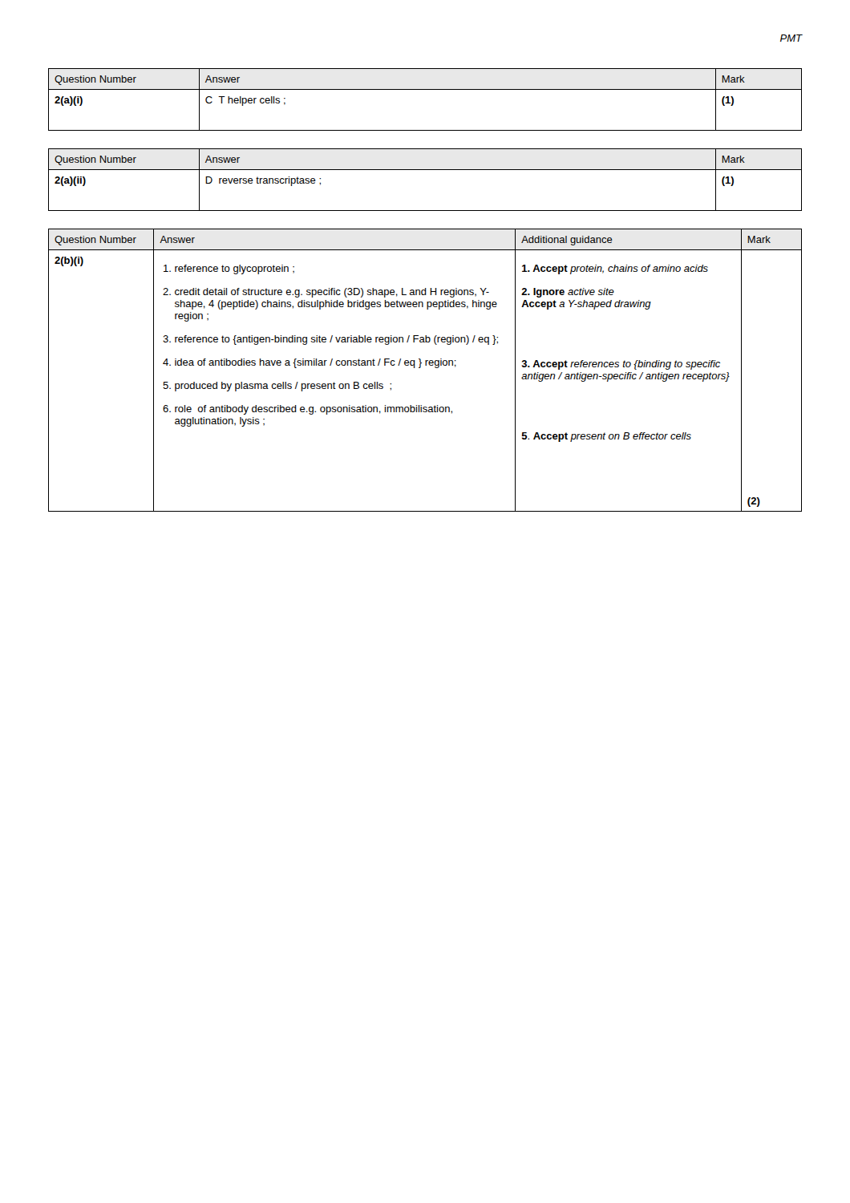PMT
| Question Number | Answer | Mark |
| --- | --- | --- |
| 2(a)(i) | C T helper cells ; | (1) |
| Question Number | Answer | Mark |
| --- | --- | --- |
| 2(a)(ii) | D reverse transcriptase ; | (1) |
| Question Number | Answer | Additional guidance | Mark |
| --- | --- | --- | --- |
| 2(b)(i) | reference to glycoprotein ; credit detail of structure e.g. specific (3D) shape, L and H regions, Y-shape, 4 (peptide) chains, disulphide bridges between peptides, hinge region ; reference to {antigen-binding site / variable region / Fab (region) / eq }; idea of antibodies have a {similar / constant / Fc / eq } region; produced by plasma cells / present on B cells ; role of antibody described e.g. opsonisation, immobilisation, agglutination, lysis ; | 1. Accept protein, chains of amino acids 2. Ignore active site Accept a Y-shaped drawing 3. Accept references to {binding to specific antigen / antigen-specific / antigen receptors} 5 . Accept present on B effector cells | (2) |